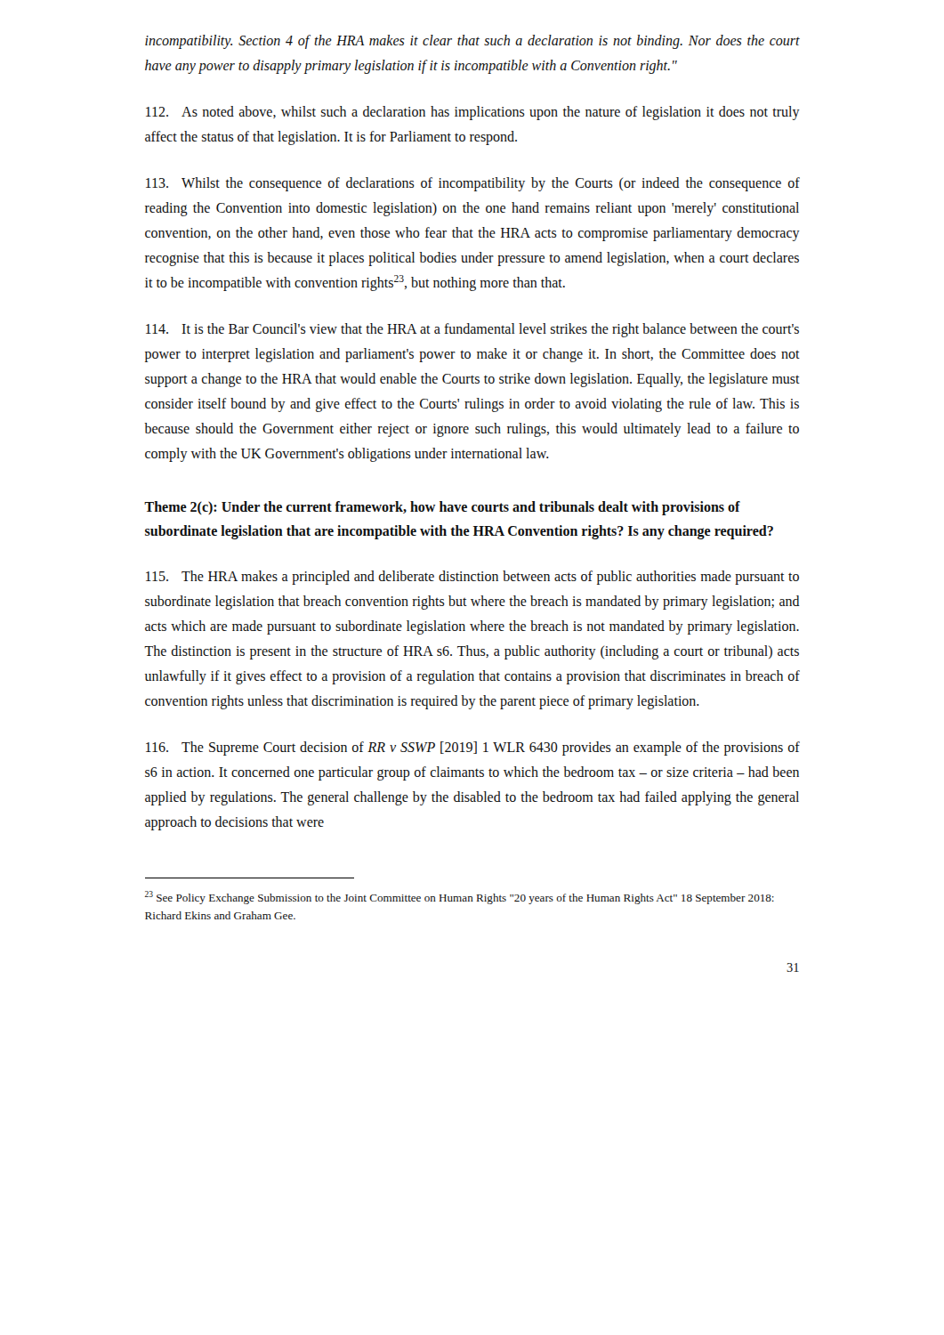incompatibility. Section 4 of the HRA makes it clear that such a declaration is not binding. Nor does the court have any power to disapply primary legislation if it is incompatible with a Convention right."
112. As noted above, whilst such a declaration has implications upon the nature of legislation it does not truly affect the status of that legislation. It is for Parliament to respond.
113. Whilst the consequence of declarations of incompatibility by the Courts (or indeed the consequence of reading the Convention into domestic legislation) on the one hand remains reliant upon 'merely' constitutional convention, on the other hand, even those who fear that the HRA acts to compromise parliamentary democracy recognise that this is because it places political bodies under pressure to amend legislation, when a court declares it to be incompatible with convention rights23, but nothing more than that.
114. It is the Bar Council's view that the HRA at a fundamental level strikes the right balance between the court's power to interpret legislation and parliament's power to make it or change it. In short, the Committee does not support a change to the HRA that would enable the Courts to strike down legislation. Equally, the legislature must consider itself bound by and give effect to the Courts' rulings in order to avoid violating the rule of law. This is because should the Government either reject or ignore such rulings, this would ultimately lead to a failure to comply with the UK Government's obligations under international law.
Theme 2(c): Under the current framework, how have courts and tribunals dealt with provisions of subordinate legislation that are incompatible with the HRA Convention rights? Is any change required?
115. The HRA makes a principled and deliberate distinction between acts of public authorities made pursuant to subordinate legislation that breach convention rights but where the breach is mandated by primary legislation; and acts which are made pursuant to subordinate legislation where the breach is not mandated by primary legislation. The distinction is present in the structure of HRA s6. Thus, a public authority (including a court or tribunal) acts unlawfully if it gives effect to a provision of a regulation that contains a provision that discriminates in breach of convention rights unless that discrimination is required by the parent piece of primary legislation.
116. The Supreme Court decision of RR v SSWP [2019] 1 WLR 6430 provides an example of the provisions of s6 in action. It concerned one particular group of claimants to which the bedroom tax – or size criteria – had been applied by regulations. The general challenge by the disabled to the bedroom tax had failed applying the general approach to decisions that were
23 See Policy Exchange Submission to the Joint Committee on Human Rights "20 years of the Human Rights Act" 18 September 2018: Richard Ekins and Graham Gee.
31